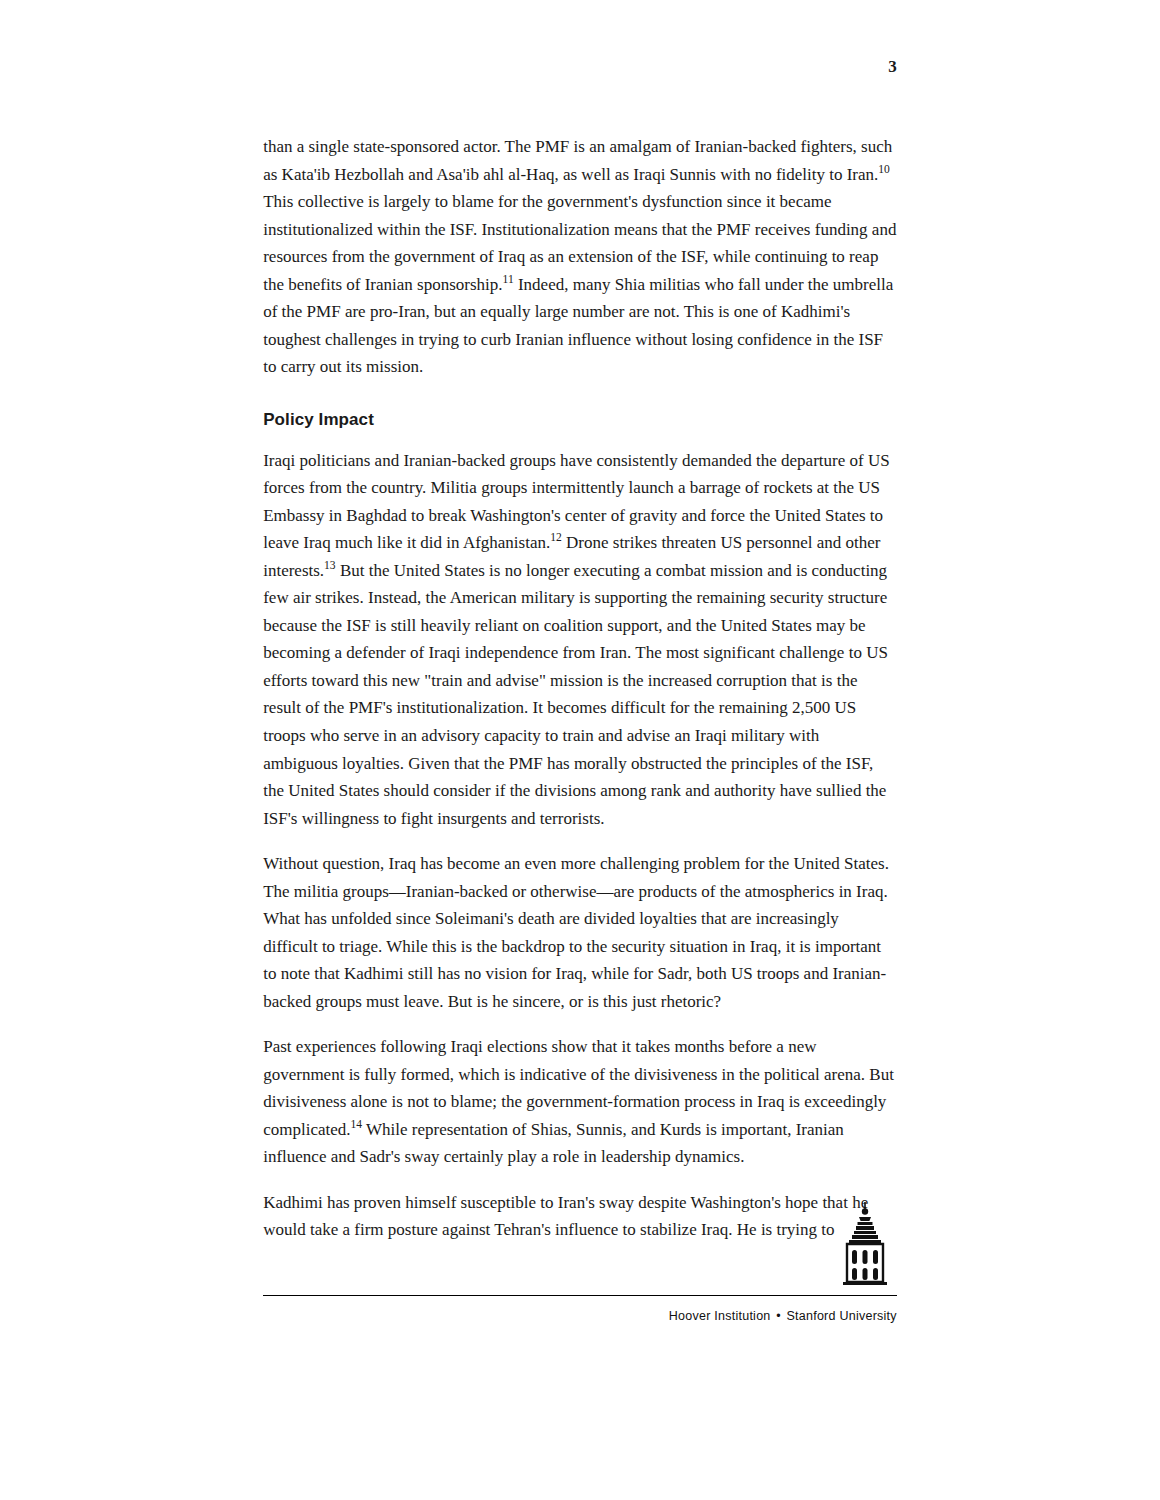3
than a single state-sponsored actor. The PMF is an amalgam of Iranian-backed fighters, such as Kata'ib Hezbollah and Asa'ib ahl al-Haq, as well as Iraqi Sunnis with no fidelity to Iran.10 This collective is largely to blame for the government's dysfunction since it became institutionalized within the ISF. Institutionalization means that the PMF receives funding and resources from the government of Iraq as an extension of the ISF, while continuing to reap the benefits of Iranian sponsorship.11 Indeed, many Shia militias who fall under the umbrella of the PMF are pro-Iran, but an equally large number are not. This is one of Kadhimi's toughest challenges in trying to curb Iranian influence without losing confidence in the ISF to carry out its mission.
Policy Impact
Iraqi politicians and Iranian-backed groups have consistently demanded the departure of US forces from the country. Militia groups intermittently launch a barrage of rockets at the US Embassy in Baghdad to break Washington's center of gravity and force the United States to leave Iraq much like it did in Afghanistan.12 Drone strikes threaten US personnel and other interests.13 But the United States is no longer executing a combat mission and is conducting few air strikes. Instead, the American military is supporting the remaining security structure because the ISF is still heavily reliant on coalition support, and the United States may be becoming a defender of Iraqi independence from Iran. The most significant challenge to US efforts toward this new "train and advise" mission is the increased corruption that is the result of the PMF's institutionalization. It becomes difficult for the remaining 2,500 US troops who serve in an advisory capacity to train and advise an Iraqi military with ambiguous loyalties. Given that the PMF has morally obstructed the principles of the ISF, the United States should consider if the divisions among rank and authority have sullied the ISF's willingness to fight insurgents and terrorists.
Without question, Iraq has become an even more challenging problem for the United States. The militia groups—Iranian-backed or otherwise—are products of the atmospherics in Iraq. What has unfolded since Soleimani's death are divided loyalties that are increasingly difficult to triage. While this is the backdrop to the security situation in Iraq, it is important to note that Kadhimi still has no vision for Iraq, while for Sadr, both US troops and Iranian-backed groups must leave. But is he sincere, or is this just rhetoric?
Past experiences following Iraqi elections show that it takes months before a new government is fully formed, which is indicative of the divisiveness in the political arena. But divisiveness alone is not to blame; the government-formation process in Iraq is exceedingly complicated.14 While representation of Shias, Sunnis, and Kurds is important, Iranian influence and Sadr's sway certainly play a role in leadership dynamics.
Kadhimi has proven himself susceptible to Iran's sway despite Washington's hope that he would take a firm posture against Tehran's influence to stabilize Iraq. He is trying to
Hoover Institution•Stanford University